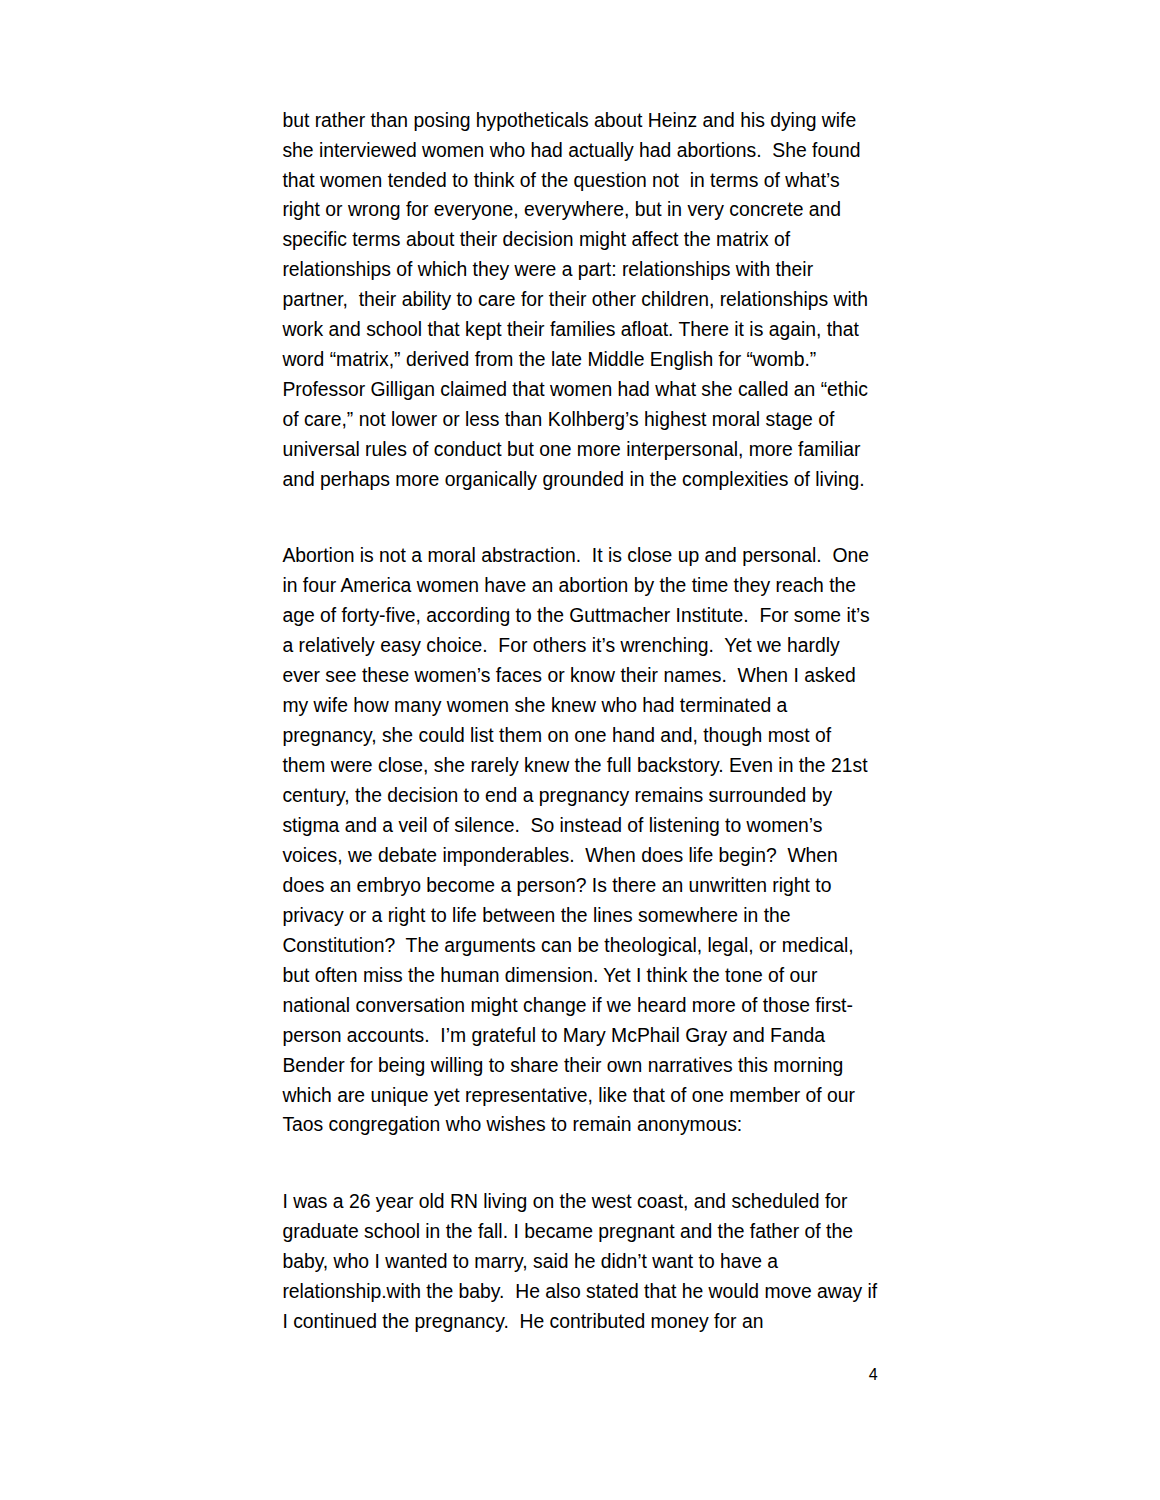but rather than posing hypotheticals about Heinz and his dying wife she interviewed women who had actually had abortions. She found that women tended to think of the question not in terms of what’s right or wrong for everyone, everywhere, but in very concrete and specific terms about their decision might affect the matrix of relationships of which they were a part: relationships with their partner, their ability to care for their other children, relationships with work and school that kept their families afloat. There it is again, that word “matrix,” derived from the late Middle English for “womb.” Professor Gilligan claimed that women had what she called an “ethic of care,” not lower or less than Kolhberg’s highest moral stage of universal rules of conduct but one more interpersonal, more familiar and perhaps more organically grounded in the complexities of living.
Abortion is not a moral abstraction. It is close up and personal. One in four America women have an abortion by the time they reach the age of forty-five, according to the Guttmacher Institute. For some it’s a relatively easy choice. For others it’s wrenching. Yet we hardly ever see these women’s faces or know their names. When I asked my wife how many women she knew who had terminated a pregnancy, she could list them on one hand and, though most of them were close, she rarely knew the full backstory. Even in the 21st century, the decision to end a pregnancy remains surrounded by stigma and a veil of silence. So instead of listening to women’s voices, we debate imponderables. When does life begin? When does an embryo become a person? Is there an unwritten right to privacy or a right to life between the lines somewhere in the Constitution? The arguments can be theological, legal, or medical, but often miss the human dimension. Yet I think the tone of our national conversation might change if we heard more of those first-person accounts. I’m grateful to Mary McPhail Gray and Fanda Bender for being willing to share their own narratives this morning which are unique yet representative, like that of one member of our Taos congregation who wishes to remain anonymous:
I was a 26 year old RN living on the west coast, and scheduled for graduate school in the fall. I became pregnant and the father of the baby, who I wanted to marry, said he didn’t want to have a relationship.with the baby. He also stated that he would move away if I continued the pregnancy. He contributed money for an
4